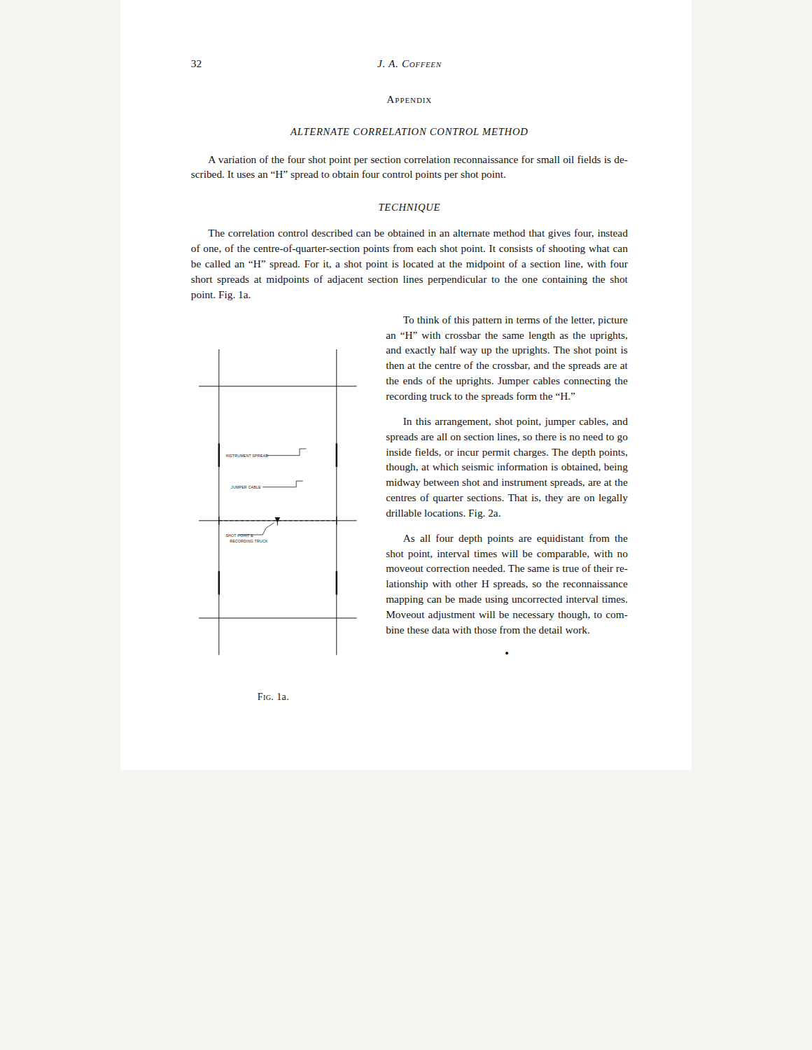32
J. A. Coffeen
Appendix
ALTERNATE CORRELATION CONTROL METHOD
A variation of the four shot point per section correlation reconnaissance for small oil fields is described. It uses an “H” spread to obtain four control points per shot point.
TECHNIQUE
The correlation control described can be obtained in an alternate method that gives four, instead of one, of the centre-of-quarter-section points from each shot point. It consists of shooting what can be called an “H” spread. For it, a shot point is located at the midpoint of a section line, with four short spreads at midpoints of adjacent section lines perpendicular to the one containing the shot point. Fig. 1a.
INSTRUMENT SPREAD JUMPER CABLE SHOT POINT & RECORDING TRUCK
Fig. 1a.
To think of this pattern in terms of the letter, picture an “H” with crossbar the same length as the uprights, and exactly half way up the uprights. The shot point is then at the centre of the crossbar, and the spreads are at the ends of the uprights. Jumper cables connecting the recording truck to the spreads form the “H.”
In this arrangement, shot point, jumper cables, and spreads are all on section lines, so there is no need to go inside fields, or incur permit charges. The depth points, though, at which seismic information is obtained, being midway between shot and instrument spreads, are at the centres of quarter sections. That is, they are on legally drillable locations. Fig. 2a.
As all four depth points are equidistant from the shot point, interval times will be comparable, with no moveout correction needed. The same is true of their relationship with other H spreads, so the reconnaissance mapping can be made using uncorrected interval times. Moveout adjustment will be necessary though, to combine these data with those from the detail work.
•